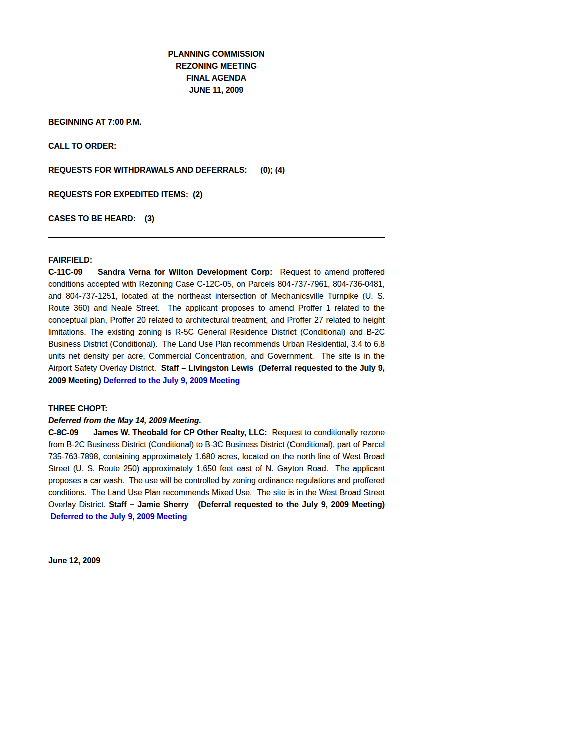PLANNING COMMISSION
REZONING MEETING
FINAL AGENDA
JUNE 11, 2009
BEGINNING AT 7:00 P.M.
CALL TO ORDER:
REQUESTS FOR WITHDRAWALS AND DEFERRALS: (0); (4)
REQUESTS FOR EXPEDITED ITEMS: (2)
CASES TO BE HEARD: (3)
FAIRFIELD:
C-11C-09 Sandra Verna for Wilton Development Corp: Request to amend proffered conditions accepted with Rezoning Case C-12C-05, on Parcels 804-737-7961, 804-736-0481, and 804-737-1251, located at the northeast intersection of Mechanicsville Turnpike (U. S. Route 360) and Neale Street. The applicant proposes to amend Proffer 1 related to the conceptual plan, Proffer 20 related to architectural treatment, and Proffer 27 related to height limitations. The existing zoning is R-5C General Residence District (Conditional) and B-2C Business District (Conditional). The Land Use Plan recommends Urban Residential, 3.4 to 6.8 units net density per acre, Commercial Concentration, and Government. The site is in the Airport Safety Overlay District. Staff – Livingston Lewis (Deferral requested to the July 9, 2009 Meeting) Deferred to the July 9, 2009 Meeting
THREE CHOPT:
Deferred from the May 14, 2009 Meeting.
C-8C-09 James W. Theobald for CP Other Realty, LLC: Request to conditionally rezone from B-2C Business District (Conditional) to B-3C Business District (Conditional), part of Parcel 735-763-7898, containing approximately 1.680 acres, located on the north line of West Broad Street (U. S. Route 250) approximately 1,650 feet east of N. Gayton Road. The applicant proposes a car wash. The use will be controlled by zoning ordinance regulations and proffered conditions. The Land Use Plan recommends Mixed Use. The site is in the West Broad Street Overlay District. Staff – Jamie Sherry (Deferral requested to the July 9, 2009 Meeting) Deferred to the July 9, 2009 Meeting
June 12, 2009